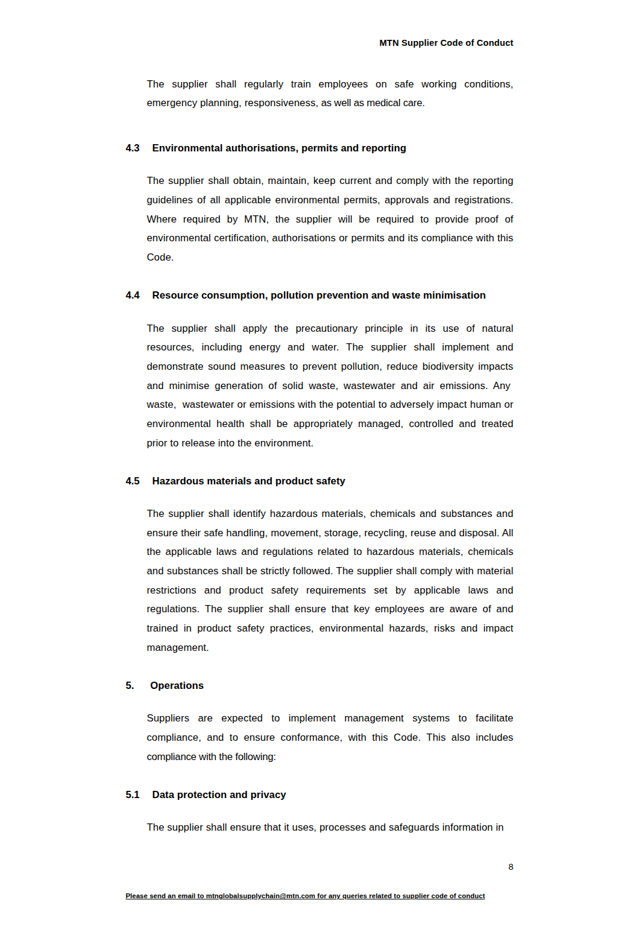MTN Supplier Code of Conduct
The supplier shall regularly train employees on safe working conditions, emergency planning, responsiveness, as well as medical care.
4.3
Environmental authorisations, permits and reporting
The supplier shall obtain, maintain, keep current and comply with the reporting guidelines of all applicable environmental permits, approvals and registrations. Where required by MTN, the supplier will be required to provide proof of environmental certification, authorisations or permits and its compliance with this Code.
4.4
Resource consumption, pollution prevention and waste minimisation
The supplier shall apply the precautionary principle in its use of natural resources, including energy and water. The supplier shall implement and demonstrate sound measures to prevent pollution, reduce biodiversity impacts and minimise generation of solid waste, wastewater and air emissions. Any waste, wastewater or emissions with the potential to adversely impact human or environmental health shall be appropriately managed, controlled and treated prior to release into the environment.
4.5
Hazardous materials and product safety
The supplier shall identify hazardous materials, chemicals and substances and ensure their safe handling, movement, storage, recycling, reuse and disposal. All the applicable laws and regulations related to hazardous materials, chemicals and substances shall be strictly followed. The supplier shall comply with material restrictions and product safety requirements set by applicable laws and regulations. The supplier shall ensure that key employees are aware of and trained in product safety practices, environmental hazards, risks and impact management.
5.
Operations
Suppliers are expected to implement management systems to facilitate compliance, and to ensure conformance, with this Code. This also includes compliance with the following:
5.1
Data protection and privacy
The supplier shall ensure that it uses, processes and safeguards information in
8
Please send an email to mtnglobalsupplychain@mtn.com for any queries related to supplier code of conduct